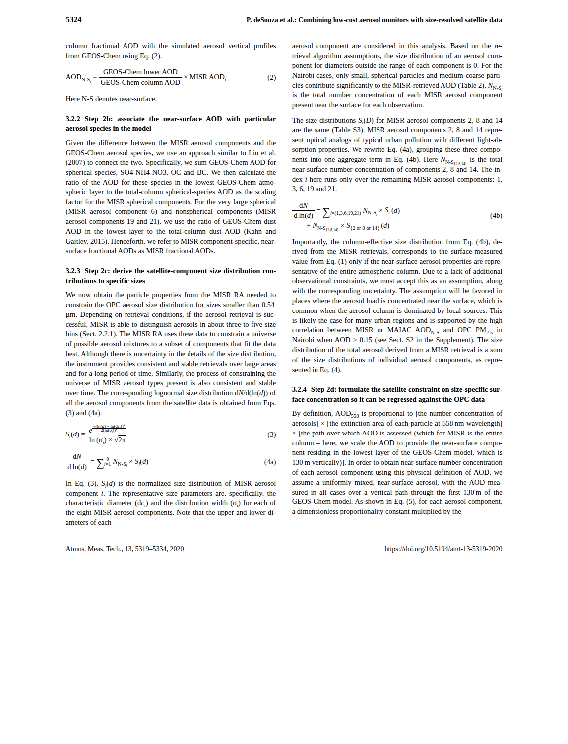5324 P. deSouza et al.: Combining low-cost aerosol monitors with size-resolved satellite data
column fractional AOD with the simulated aerosol vertical profiles from GEOS-Chem using Eq. (2).
AODN-Si = GEOS-Chem lower AOD GEOS-Chem column AOD × MISR AODi (2)
Here N-S denotes near-surface.
3.2.2 Step 2b: associate the near-surface AOD with particular aerosol species in the model
Given the difference between the MISR aerosol components and the GEOS-Chem aerosol species, we use an approach similar to Liu et al. (2007) to connect the two. Specifically, we sum GEOS-Chem AOD for spherical species, SO4-NH4-NO3, OC and BC. We then calculate the ratio of the AOD for these species in the lowest GEOS-Chem atmospheric layer to the total-column spherical-species AOD as the scaling factor for the MISR spherical components. For the very large spherical (MISR aerosol component 6) and nonspherical components (MISR aerosol components 19 and 21), we use the ratio of GEOS-Chem dust AOD in the lowest layer to the total-column dust AOD (Kahn and Gaitley, 2015). Henceforth, we refer to MISR component-specific, near-surface fractional AODs as MISR fractional AODs.
3.2.3 Step 2c: derive the satellite-component size distribution contributions to specific sizes
We now obtain the particle properties from the MISR RA needed to constrain the OPC aerosol size distribution for sizes smaller than 0.54 µm. Depending on retrieval conditions, if the aerosol retrieval is successful, MISR is able to distinguish aerosols in about three to five size bins (Sect. 2.2.1). The MISR RA uses these data to constrain a universe of possible aerosol mixtures to a subset of components that fit the data best. Although there is uncertainty in the details of the size distribution, the instrument provides consistent and stable retrievals over large areas and for a long period of time. Similarly, the process of constraining the universe of MISR aerosol types present is also consistent and stable over time. The corresponding lognormal size distribution dN/d(ln(d)) of all the aerosol components from the satellite data is obtained from Eqs. (3) and (4a).
Si(d) = e−(ln(d) − ln(dci))22(ln(σi))2 ln (σi) × √2π (3)
dN d ln(d) = ∑8 i=1 NN-Si × Si(d) (4a)
In Eq. (3), Si(d) is the normalized size distribution of MISR aerosol component i. The representative size parameters are, specifically, the characteristic diameter (dci) and the distribution width (σi) for each of the eight MISR aerosol components. Note that the upper and lower diameters of each
aerosol component are considered in this analysis. Based on the retrieval algorithm assumptions, the size distribution of an aerosol component for diameters outside the range of each component is 0. For the Nairobi cases, only small, spherical particles and medium-coarse particles contribute significantly to the MISR-retrieved AOD (Table 2). NN-Si is the total number concentration of each MISR aerosol component present near the surface for each observation.
The size distributions Si(D) for MISR aerosol components 2, 8 and 14 are the same (Table S3). MISR aerosol components 2, 8 and 14 represent optical analogs of typical urban pollution with different light-absorption properties. We rewrite Eq. (4a), grouping these three components into one aggregate term in Eq. (4b). Here NN-S{2,8,14} is the total near-surface number concentration of components 2, 8 and 14. The index i here runs only over the remaining MISR aerosol components: 1, 3, 6, 19 and 21.
dN d ln(d) = ∑ i=(1,3,6,19,21) NN-Si × Si (d)
+ NN-S{2,8,14} × S{2 or 8 or 14} (d) (4b)
Importantly, the column-effective size distribution from Eq. (4b), derived from the MISR retrievals, corresponds to the surface-measured value from Eq. (1) only if the near-surface aerosol properties are representative of the entire atmospheric column. Due to a lack of additional observational constraints, we must accept this as an assumption, along with the corresponding uncertainty. The assumption will be favored in places where the aerosol load is concentrated near the surface, which is common when the aerosol column is dominated by local sources. This is likely the case for many urban regions and is supported by the high correlation between MISR or MAIAC AODN-S and OPC PM2.5 in Nairobi when AOD > 0.15 (see Sect. S2 in the Supplement). The size distribution of the total aerosol derived from a MISR retrieval is a sum of the size distributions of individual aerosol components, as represented in Eq. (4).
3.2.4 Step 2d: formulate the satellite constraint on size-specific surface concentration so it can be regressed against the OPC data
By definition, AOD558 is proportional to [the number concentration of aerosols] × [the extinction area of each particle at 558 nm wavelength] × [the path over which AOD is assessed (which for MISR is the entire column – here, we scale the AOD to provide the near-surface component residing in the lowest layer of the GEOS-Chem model, which is 130 m vertically)]. In order to obtain near-surface number concentration of each aerosol component using this physical definition of AOD, we assume a uniformly mixed, near-surface aerosol, with the AOD measured in all cases over a vertical path through the first 130 m of the GEOS-Chem model. As shown in Eq. (5), for each aerosol component, a dimensionless proportionality constant multiplied by the
Atmos. Meas. Tech., 13, 5319–5334, 2020 https://doi.org/10.5194/amt-13-5319-2020